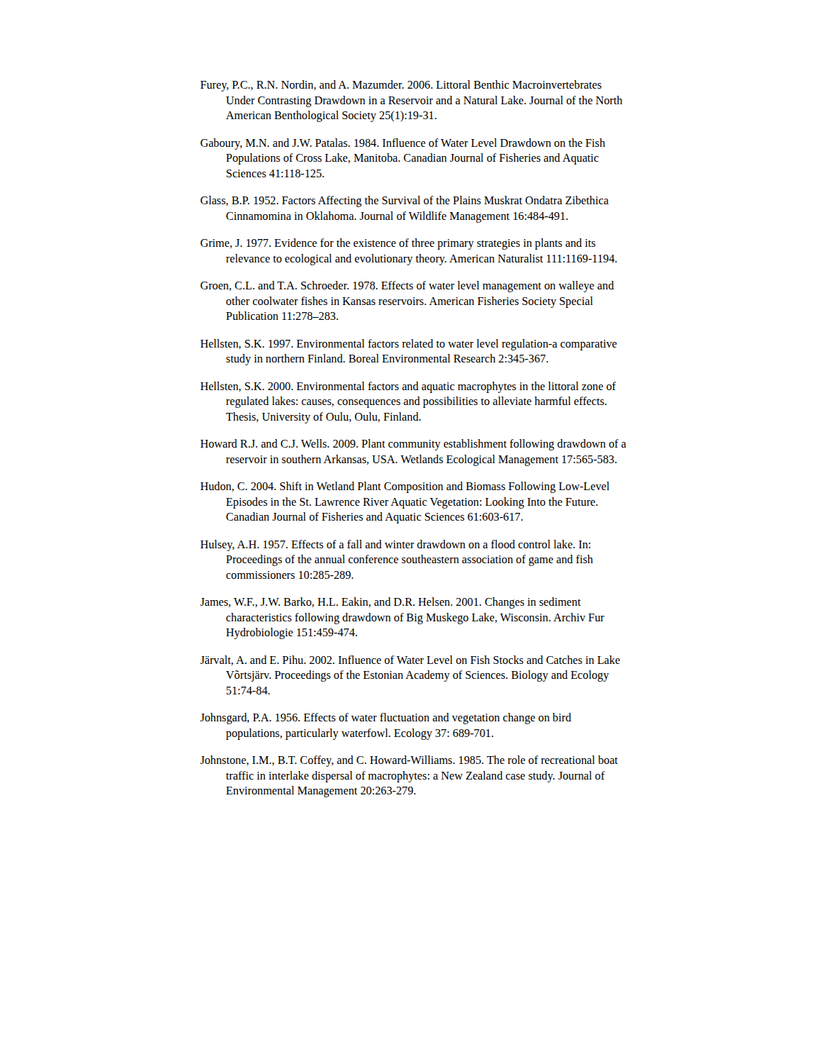Furey, P.C., R.N. Nordin, and A. Mazumder. 2006. Littoral Benthic Macroinvertebrates Under Contrasting Drawdown in a Reservoir and a Natural Lake. Journal of the North American Benthological Society 25(1):19-31.
Gaboury, M.N. and J.W. Patalas. 1984. Influence of Water Level Drawdown on the Fish Populations of Cross Lake, Manitoba. Canadian Journal of Fisheries and Aquatic Sciences 41:118-125.
Glass, B.P. 1952. Factors Affecting the Survival of the Plains Muskrat Ondatra Zibethica Cinnamomina in Oklahoma. Journal of Wildlife Management 16:484-491.
Grime, J. 1977. Evidence for the existence of three primary strategies in plants and its relevance to ecological and evolutionary theory. American Naturalist 111:1169-1194.
Groen, C.L. and T.A. Schroeder. 1978. Effects of water level management on walleye and other coolwater fishes in Kansas reservoirs. American Fisheries Society Special Publication 11:278–283.
Hellsten, S.K. 1997. Environmental factors related to water level regulation-a comparative study in northern Finland. Boreal Environmental Research 2:345-367.
Hellsten, S.K. 2000. Environmental factors and aquatic macrophytes in the littoral zone of regulated lakes: causes, consequences and possibilities to alleviate harmful effects. Thesis, University of Oulu, Oulu, Finland.
Howard R.J. and C.J. Wells. 2009. Plant community establishment following drawdown of a reservoir in southern Arkansas, USA. Wetlands Ecological Management 17:565-583.
Hudon, C. 2004. Shift in Wetland Plant Composition and Biomass Following Low-Level Episodes in the St. Lawrence River Aquatic Vegetation: Looking Into the Future. Canadian Journal of Fisheries and Aquatic Sciences 61:603-617.
Hulsey, A.H. 1957. Effects of a fall and winter drawdown on a flood control lake. In: Proceedings of the annual conference southeastern association of game and fish commissioners 10:285-289.
James, W.F., J.W. Barko, H.L. Eakin, and D.R. Helsen. 2001. Changes in sediment characteristics following drawdown of Big Muskego Lake, Wisconsin. Archiv Fur Hydrobiologie 151:459-474.
Järvalt, A. and E. Pihu. 2002. Influence of Water Level on Fish Stocks and Catches in Lake Võrtsjärv. Proceedings of the Estonian Academy of Sciences. Biology and Ecology 51:74-84.
Johnsgard, P.A. 1956. Effects of water fluctuation and vegetation change on bird populations, particularly waterfowl. Ecology 37: 689-701.
Johnstone, I.M., B.T. Coffey, and C. Howard-Williams. 1985. The role of recreational boat traffic in interlake dispersal of macrophytes: a New Zealand case study. Journal of Environmental Management 20:263-279.